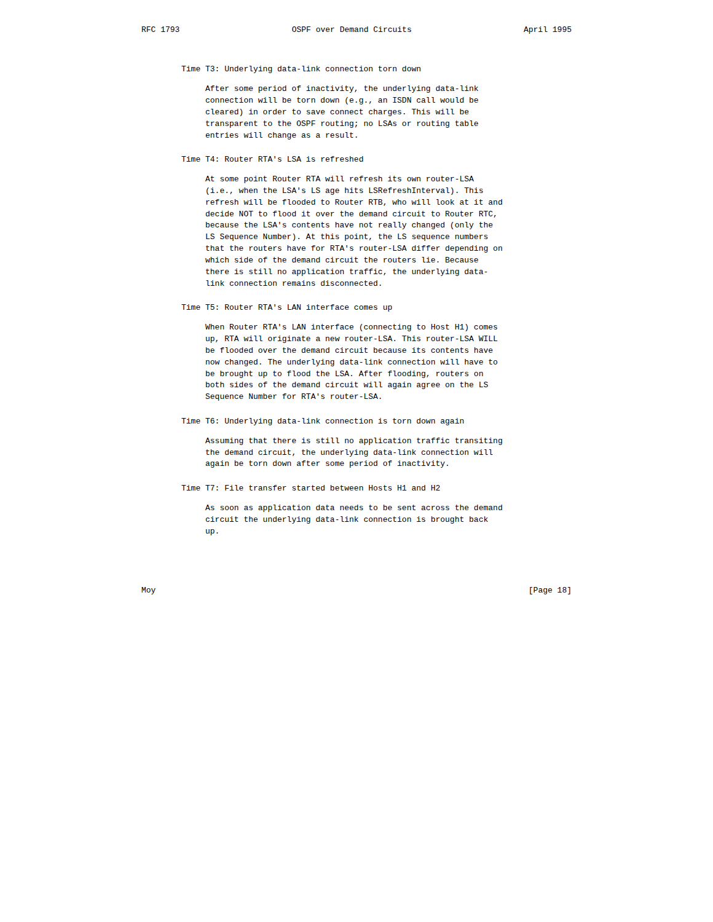RFC 1793 OSPF over Demand Circuits April 1995
Time T3: Underlying data-link connection torn down
After some period of inactivity, the underlying data-link connection will be torn down (e.g., an ISDN call would be cleared) in order to save connect charges. This will be transparent to the OSPF routing; no LSAs or routing table entries will change as a result.
Time T4: Router RTA's LSA is refreshed
At some point Router RTA will refresh its own router-LSA (i.e., when the LSA's LS age hits LSRefreshInterval). This refresh will be flooded to Router RTB, who will look at it and decide NOT to flood it over the demand circuit to Router RTC, because the LSA's contents have not really changed (only the LS Sequence Number). At this point, the LS sequence numbers that the routers have for RTA's router-LSA differ depending on which side of the demand circuit the routers lie. Because there is still no application traffic, the underlying data-link connection remains disconnected.
Time T5: Router RTA's LAN interface comes up
When Router RTA's LAN interface (connecting to Host H1) comes up, RTA will originate a new router-LSA. This router-LSA WILL be flooded over the demand circuit because its contents have now changed. The underlying data-link connection will have to be brought up to flood the LSA. After flooding, routers on both sides of the demand circuit will again agree on the LS Sequence Number for RTA's router-LSA.
Time T6: Underlying data-link connection is torn down again
Assuming that there is still no application traffic transiting the demand circuit, the underlying data-link connection will again be torn down after some period of inactivity.
Time T7: File transfer started between Hosts H1 and H2
As soon as application data needs to be sent across the demand circuit the underlying data-link connection is brought back up.
Moy [Page 18]